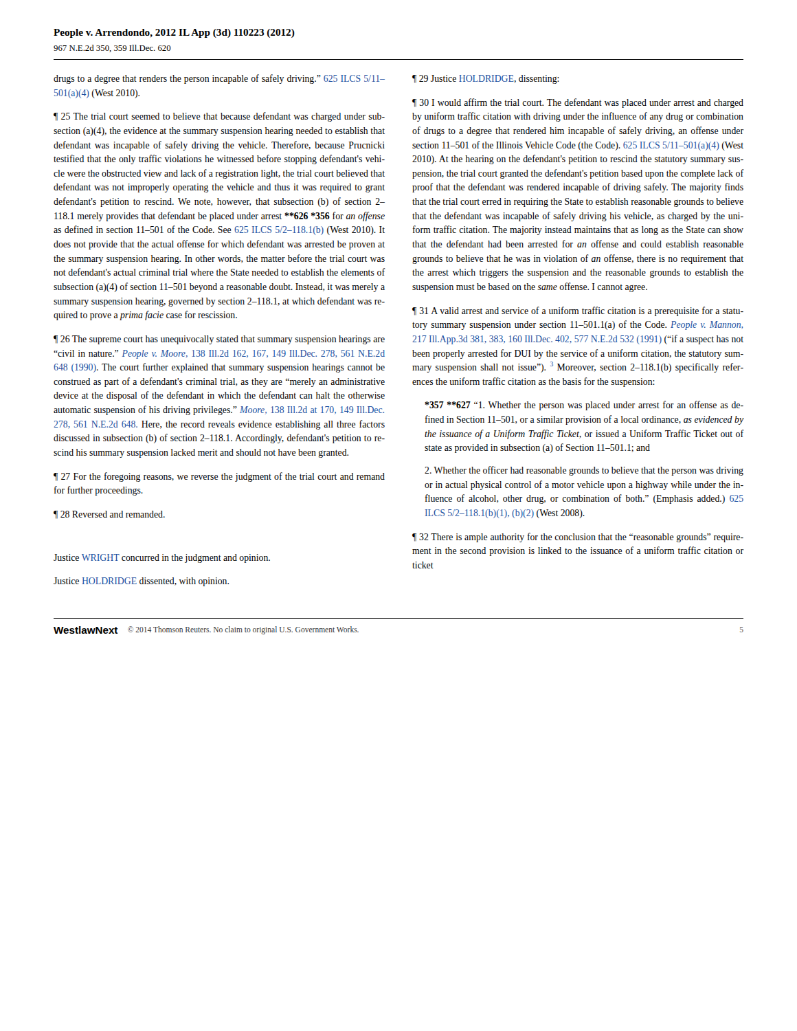People v. Arrendondo, 2012 IL App (3d) 110223 (2012)
967 N.E.2d 350, 359 Ill.Dec. 620
drugs to a degree that renders the person incapable of safely driving.” 625 ILCS 5/11–501(a)(4) (West 2010).
¶ 25 The trial court seemed to believe that because defendant was charged under subsection (a)(4), the evidence at the summary suspension hearing needed to establish that defendant was incapable of safely driving the vehicle. Therefore, because Prucnicki testified that the only traffic violations he witnessed before stopping defendant's vehicle were the obstructed view and lack of a registration light, the trial court believed that defendant was not improperly operating the vehicle and thus it was required to grant defendant's petition to rescind. We note, however, that subsection (b) of section 2–118.1 merely provides that defendant be placed under arrest **626 *356 for an offense as defined in section 11–501 of the Code. See 625 ILCS 5/2–118.1(b) (West 2010). It does not provide that the actual offense for which defendant was arrested be proven at the summary suspension hearing. In other words, the matter before the trial court was not defendant's actual criminal trial where the State needed to establish the elements of subsection (a)(4) of section 11–501 beyond a reasonable doubt. Instead, it was merely a summary suspension hearing, governed by section 2–118.1, at which defendant was required to prove a prima facie case for rescission.
¶ 26 The supreme court has unequivocally stated that summary suspension hearings are “civil in nature.” People v. Moore, 138 Ill.2d 162, 167, 149 Ill.Dec. 278, 561 N.E.2d 648 (1990). The court further explained that summary suspension hearings cannot be construed as part of a defendant's criminal trial, as they are “merely an administrative device at the disposal of the defendant in which the defendant can halt the otherwise automatic suspension of his driving privileges.” Moore, 138 Ill.2d at 170, 149 Ill.Dec. 278, 561 N.E.2d 648. Here, the record reveals evidence establishing all three factors discussed in subsection (b) of section 2–118.1. Accordingly, defendant's petition to rescind his summary suspension lacked merit and should not have been granted.
¶ 27 For the foregoing reasons, we reverse the judgment of the trial court and remand for further proceedings.
¶ 28 Reversed and remanded.
Justice WRIGHT concurred in the judgment and opinion.
Justice HOLDRIDGE dissented, with opinion.
¶ 29 Justice HOLDRIDGE, dissenting:
¶ 30 I would affirm the trial court. The defendant was placed under arrest and charged by uniform traffic citation with driving under the influence of any drug or combination of drugs to a degree that rendered him incapable of safely driving, an offense under section 11–501 of the Illinois Vehicle Code (the Code). 625 ILCS 5/11–501(a)(4) (West 2010). At the hearing on the defendant's petition to rescind the statutory summary suspension, the trial court granted the defendant's petition based upon the complete lack of proof that the defendant was rendered incapable of driving safely. The majority finds that the trial court erred in requiring the State to establish reasonable grounds to believe that the defendant was incapable of safely driving his vehicle, as charged by the uniform traffic citation. The majority instead maintains that as long as the State can show that the defendant had been arrested for an offense and could establish reasonable grounds to believe that he was in violation of an offense, there is no requirement that the arrest which triggers the suspension and the reasonable grounds to establish the suspension must be based on the same offense. I cannot agree.
¶ 31 A valid arrest and service of a uniform traffic citation is a prerequisite for a statutory summary suspension under section 11–501.1(a) of the Code. People v. Mannon, 217 Ill.App.3d 381, 383, 160 Ill.Dec. 402, 577 N.E.2d 532 (1991) (“if a suspect has not been properly arrested for DUI by the service of a uniform citation, the statutory summary suspension shall not issue”). 3 Moreover, section 2–118.1(b) specifically references the uniform traffic citation as the basis for the suspension:
*357 **627 “1. Whether the person was placed under arrest for an offense as defined in Section 11–501, or a similar provision of a local ordinance, as evidenced by the issuance of a Uniform Traffic Ticket, or issued a Uniform Traffic Ticket out of state as provided in subsection (a) of Section 11–501.1; and
2. Whether the officer had reasonable grounds to believe that the person was driving or in actual physical control of a motor vehicle upon a highway while under the influence of alcohol, other drug, or combination of both.” (Emphasis added.) 625 ILCS 5/2–118.1(b)(1), (b)(2) (West 2008).
¶ 32 There is ample authority for the conclusion that the “reasonable grounds” requirement in the second provision is linked to the issuance of a uniform traffic citation or ticket
WestlawNext © 2014 Thomson Reuters. No claim to original U.S. Government Works. 5